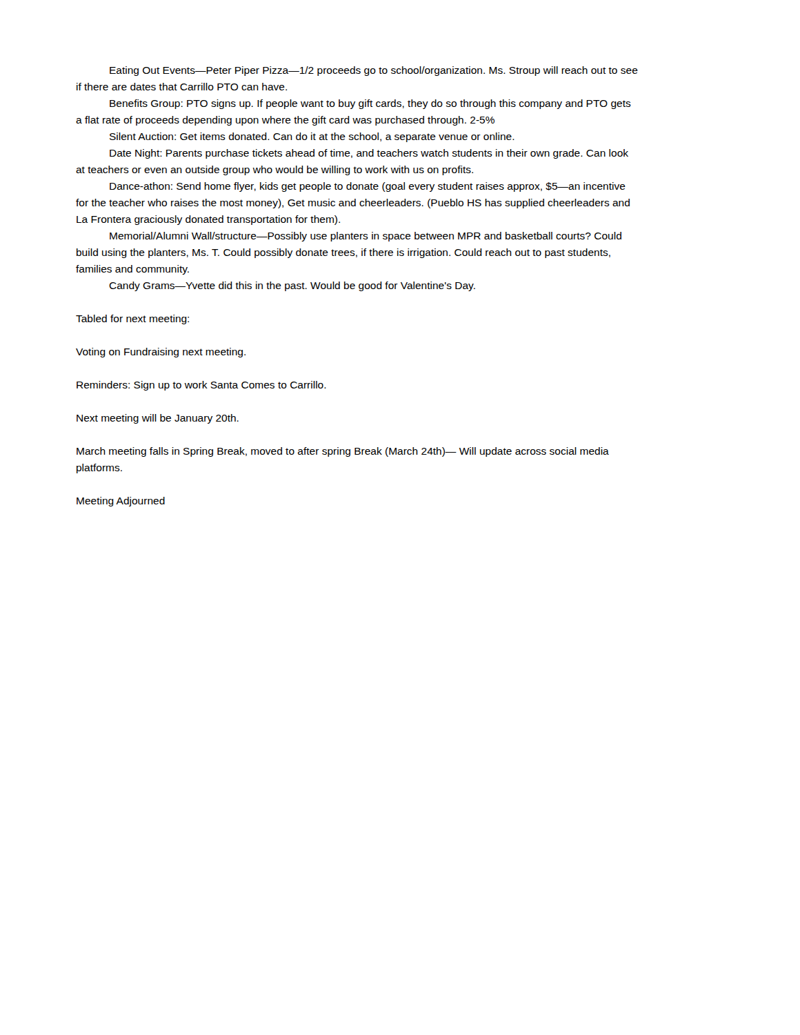Eating Out Events—Peter Piper Pizza—1/2 proceeds go to school/organization. Ms. Stroup will reach out to see if there are dates that Carrillo PTO can have.
Benefits Group: PTO signs up. If people want to buy gift cards, they do so through this company and PTO gets a flat rate of proceeds depending upon where the gift card was purchased through. 2-5%
Silent Auction: Get items donated. Can do it at the school, a separate venue or online.
Date Night: Parents purchase tickets ahead of time, and teachers watch students in their own grade. Can look at teachers or even an outside group who would be willing to work with us on profits.
Dance-athon: Send home flyer, kids get people to donate (goal every student raises approx, $5—an incentive for the teacher who raises the most money), Get music and cheerleaders. (Pueblo HS has supplied cheerleaders and La Frontera graciously donated transportation for them).
Memorial/Alumni Wall/structure—Possibly use planters in space between MPR and basketball courts? Could build using the planters, Ms. T. Could possibly donate trees, if there is irrigation. Could reach out to past students, families and community.
Candy Grams—Yvette did this in the past. Would be good for Valentine's Day.
Tabled for next meeting:
Voting on Fundraising next meeting.
Reminders: Sign up to work Santa Comes to Carrillo.
Next meeting will be January 20th.
March meeting falls in Spring Break, moved to after spring Break (March 24th)— Will update across social media platforms.
Meeting Adjourned